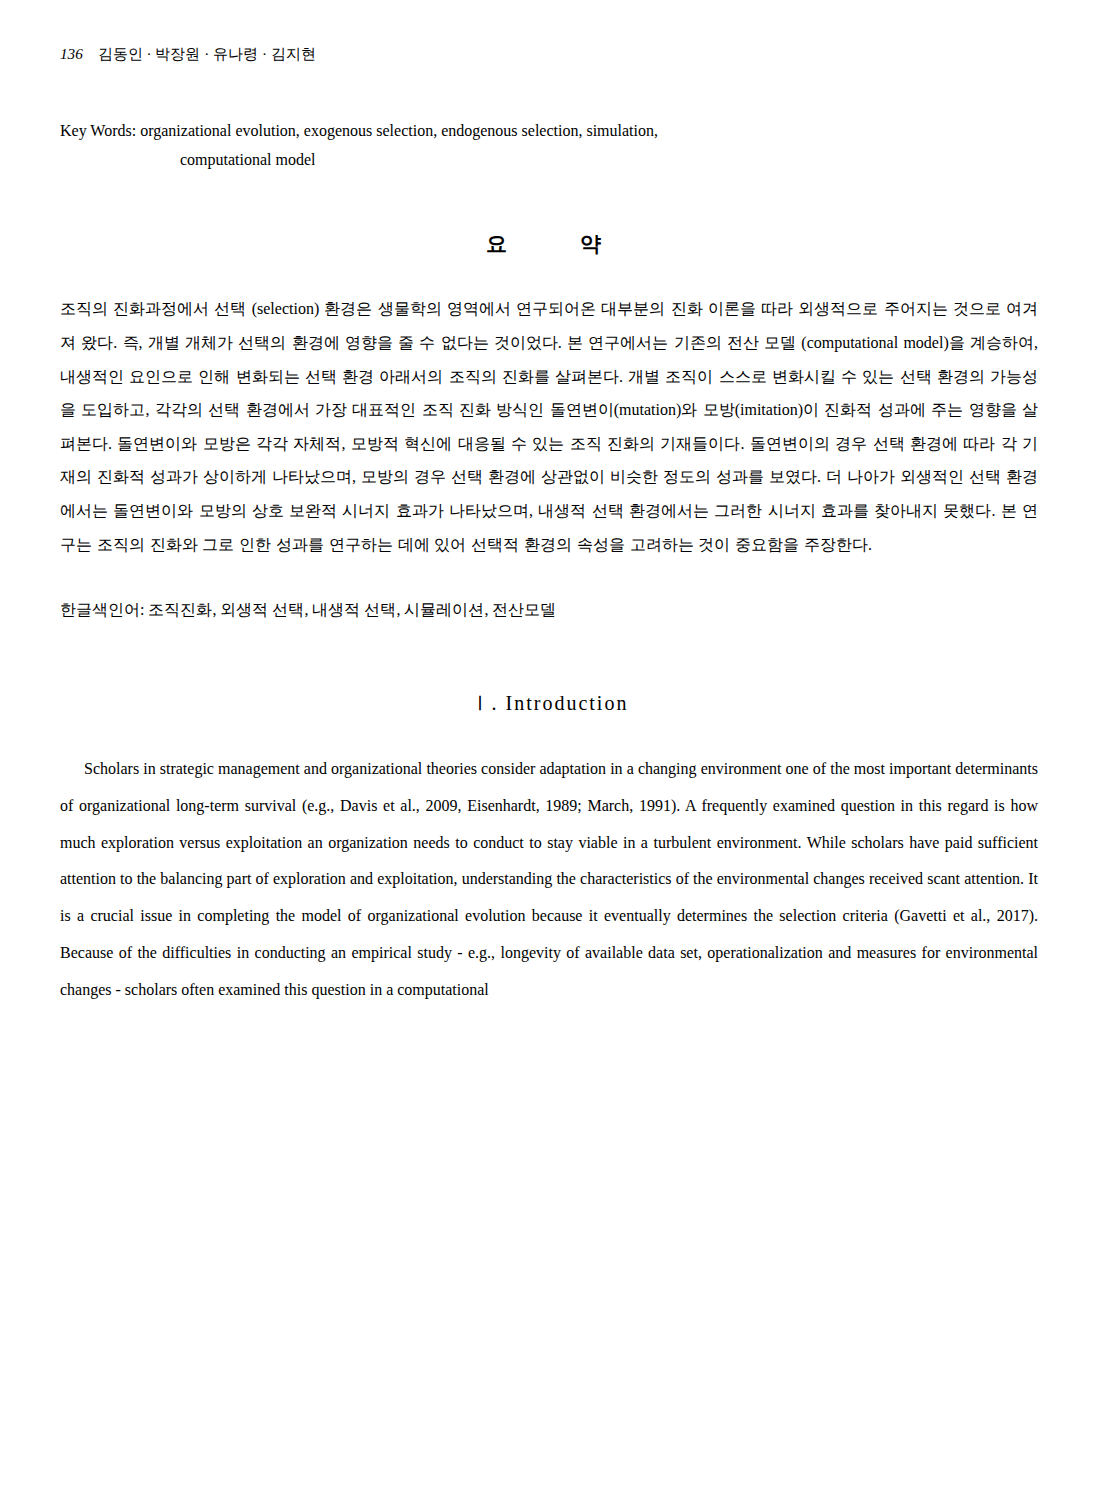136김동인 · 박장원 · 유나령 · 김지현
Key Words: organizational evolution, exogenous selection, endogenous selection, simulation, computational model
요 약
조직의 진화과정에서 선택 (selection) 환경은 생물학의 영역에서 연구되어온 대부분의 진화 이론을 따라 외생적으로 주어지는 것으로 여겨져 왔다. 즉, 개별 개체가 선택의 환경에 영향을 줄 수 없다는 것이었다. 본 연구에서는 기존의 전산 모델 (computational model)을 계승하여, 내생적인 요인으로 인해 변화되는 선택 환경 아래서의 조직의 진화를 살펴본다. 개별 조직이 스스로 변화시킬 수 있는 선택 환경의 가능성을 도입하고, 각각의 선택 환경에서 가장 대표적인 조직 진화 방식인 돌연변이(mutation)와 모방(imitation)이 진화적 성과에 주는 영향을 살펴본다. 돌연변이와 모방은 각각 자체적, 모방적 혁신에 대응될 수 있는 조직 진화의 기재들이다. 돌연변이의 경우 선택 환경에 따라 각 기재의 진화적 성과가 상이하게 나타났으며, 모방의 경우 선택 환경에 상관없이 비슷한 정도의 성과를 보였다. 더 나아가 외생적인 선택 환경에서는 돌연변이와 모방의 상호 보완적 시너지 효과가 나타났으며, 내생적 선택 환경에서는 그러한 시너지 효과를 찾아내지 못했다. 본 연구는 조직의 진화와 그로 인한 성과를 연구하는 데에 있어 선택적 환경의 속성을 고려하는 것이 중요함을 주장한다.
한글색인어: 조직진화, 외생적 선택, 내생적 선택, 시뮬레이션, 전산모델
Ⅰ. Introduction
Scholars in strategic management and organizational theories consider adaptation in a changing environment one of the most important determinants of organizational long-term survival (e.g., Davis et al., 2009, Eisenhardt, 1989; March, 1991). A frequently examined question in this regard is how much exploration versus exploitation an organization needs to conduct to stay viable in a turbulent environment. While scholars have paid sufficient attention to the balancing part of exploration and exploitation, understanding the characteristics of the environmental changes received scant attention. It is a crucial issue in completing the model of organizational evolution because it eventually determines the selection criteria (Gavetti et al., 2017). Because of the difficulties in conducting an empirical study - e.g., longevity of available data set, operationalization and measures for environmental changes - scholars often examined this question in a computational